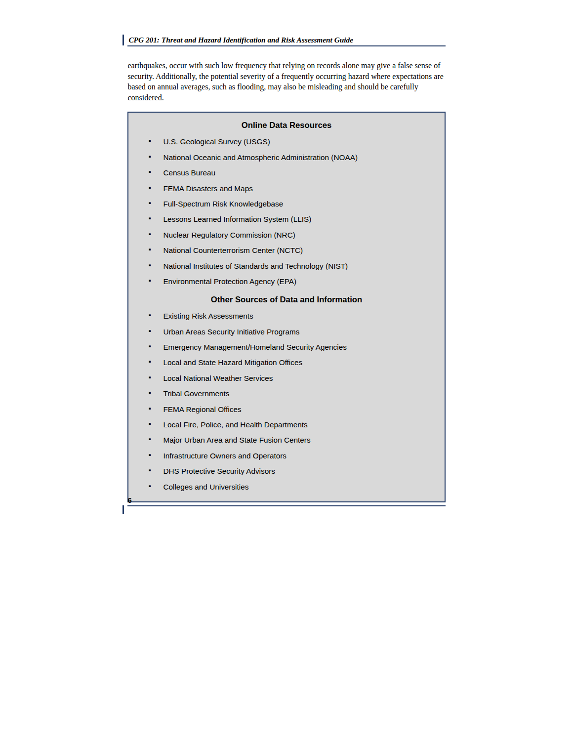CPG 201: Threat and Hazard Identification and Risk Assessment Guide
earthquakes, occur with such low frequency that relying on records alone may give a false sense of security. Additionally, the potential severity of a frequently occurring hazard where expectations are based on annual averages, such as flooding, may also be misleading and should be carefully considered.
Online Data Resources
U.S. Geological Survey (USGS)
National Oceanic and Atmospheric Administration (NOAA)
Census Bureau
FEMA Disasters and Maps
Full-Spectrum Risk Knowledgebase
Lessons Learned Information System (LLIS)
Nuclear Regulatory Commission (NRC)
National Counterterrorism Center (NCTC)
National Institutes of Standards and Technology (NIST)
Environmental Protection Agency (EPA)
Other Sources of Data and Information
Existing Risk Assessments
Urban Areas Security Initiative Programs
Emergency Management/Homeland Security Agencies
Local and State Hazard Mitigation Offices
Local National Weather Services
Tribal Governments
FEMA Regional Offices
Local Fire, Police, and Health Departments
Major Urban Area and State Fusion Centers
Infrastructure Owners and Operators
DHS Protective Security Advisors
Colleges and Universities
6